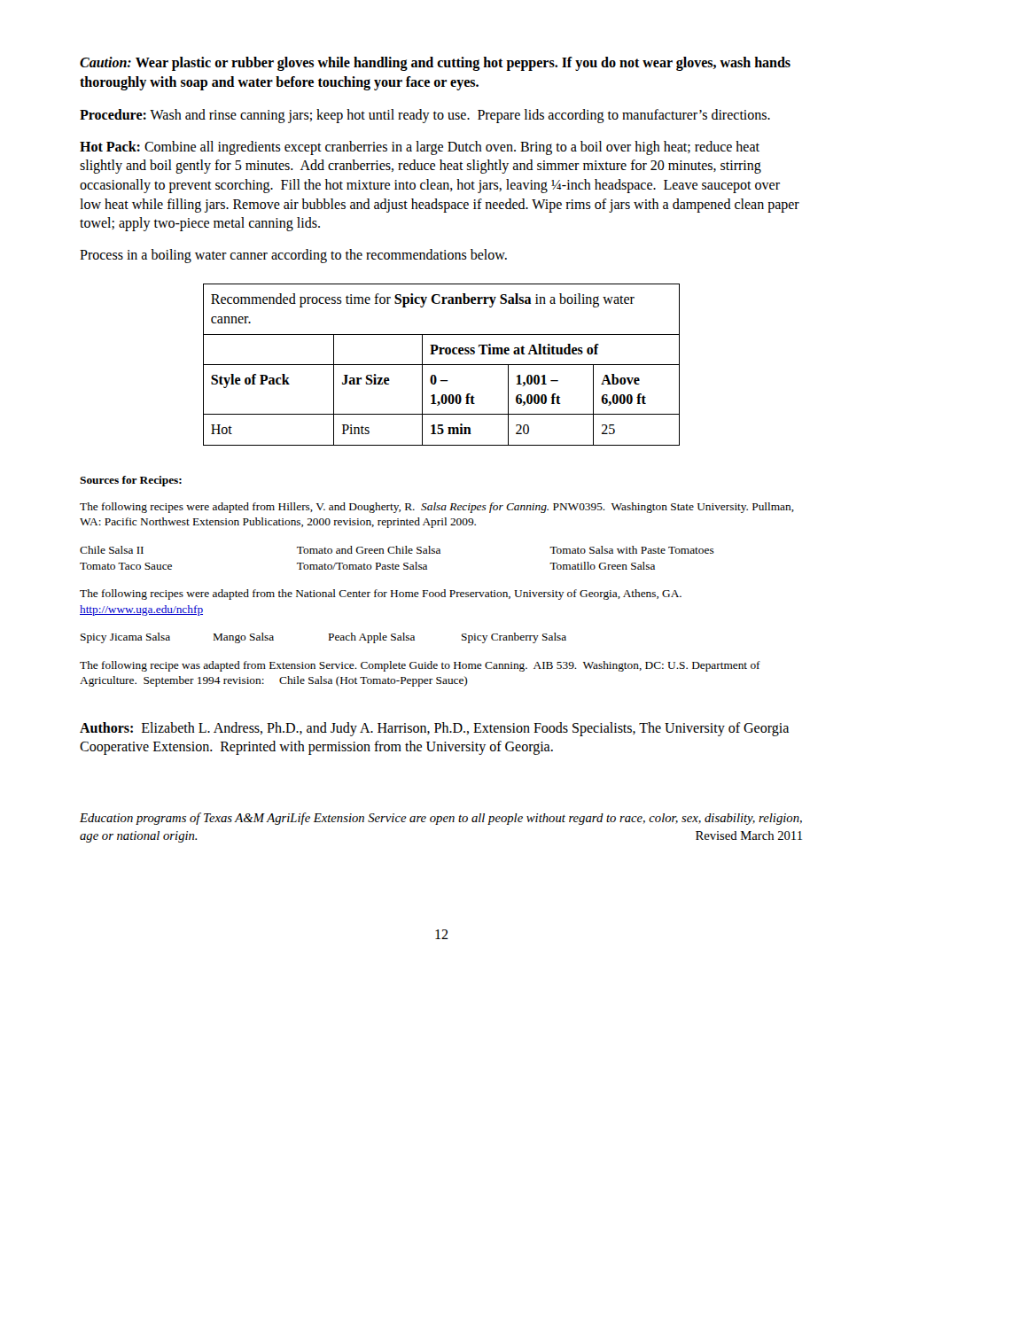Caution: Wear plastic or rubber gloves while handling and cutting hot peppers. If you do not wear gloves, wash hands thoroughly with soap and water before touching your face or eyes.
Procedure: Wash and rinse canning jars; keep hot until ready to use. Prepare lids according to manufacturer’s directions.
Hot Pack: Combine all ingredients except cranberries in a large Dutch oven. Bring to a boil over high heat; reduce heat slightly and boil gently for 5 minutes. Add cranberries, reduce heat slightly and simmer mixture for 20 minutes, stirring occasionally to prevent scorching. Fill the hot mixture into clean, hot jars, leaving ¼-inch headspace. Leave saucepot over low heat while filling jars. Remove air bubbles and adjust headspace if needed. Wipe rims of jars with a dampened clean paper towel; apply two-piece metal canning lids.
Process in a boiling water canner according to the recommendations below.
| Recommended process time for Spicy Cranberry Salsa in a boiling water canner. |
| | | Process Time at Altitudes of |
| Style of Pack | Jar Size | 0 – 1,000 ft | 1,001 – 6,000 ft | Above 6,000 ft |
| Hot | Pints | 15 min | 20 | 25 |
Sources for Recipes:
The following recipes were adapted from Hillers, V. and Dougherty, R. Salsa Recipes for Canning. PNW0395. Washington State University. Pullman, WA: Pacific Northwest Extension Publications, 2000 revision, reprinted April 2009.
| Chile Salsa II | Tomato and Green Chile Salsa | Tomato Salsa with Paste Tomatoes |
| Tomato Taco Sauce | Tomato/Tomato Paste Salsa | Tomatillo Green Salsa |
The following recipes were adapted from the National Center for Home Food Preservation, University of Georgia, Athens, GA. http://www.uga.edu/nchfp
Spicy Jicama Salsa Mango Salsa Peach Apple Salsa Spicy Cranberry Salsa
The following recipe was adapted from Extension Service. Complete Guide to Home Canning. AIB 539. Washington, DC: U.S. Department of Agriculture. September 1994 revision: Chile Salsa (Hot Tomato-Pepper Sauce)
Authors: Elizabeth L. Andress, Ph.D., and Judy A. Harrison, Ph.D., Extension Foods Specialists, The University of Georgia Cooperative Extension. Reprinted with permission from the University of Georgia.
Education programs of Texas A&M AgriLife Extension Service are open to all people without regard to race, color, sex, disability, religion, age or national origin.Revised March 2011
12